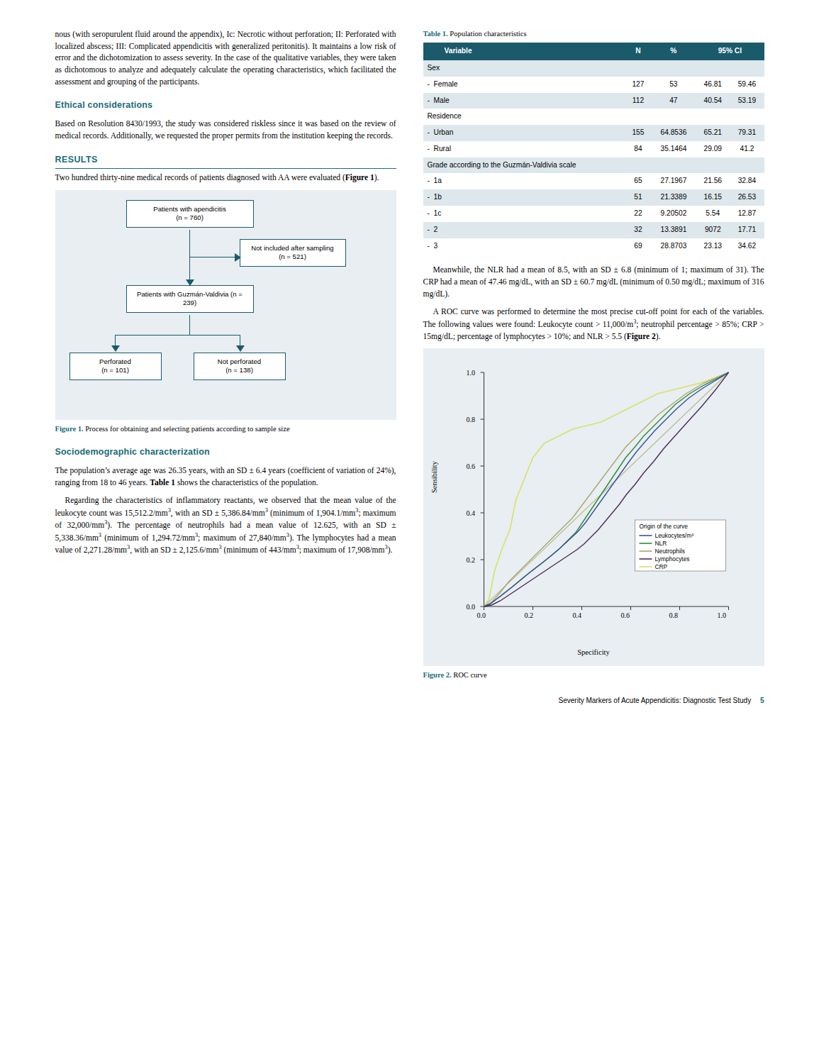nous (with seropurulent fluid around the appendix), Ic: Necrotic without perforation; II: Perforated with localized abscess; III: Complicated appendicitis with generalized peritonitis). It maintains a low risk of error and the dichotomization to assess severity. In the case of the qualitative variables, they were taken as dichotomous to analyze and adequately calculate the operating characteristics, which facilitated the assessment and grouping of the participants.
Ethical considerations
Based on Resolution 8430/1993, the study was considered riskless since it was based on the review of medical records. Additionally, we requested the proper permits from the institution keeping the records.
RESULTS
Two hundred thirty-nine medical records of patients diagnosed with AA were evaluated (Figure 1).
Patients with apendicitis
(n = 760)
Not included after sampling
(n = 521)
Patients with Guzmán-Valdivia (n = 239)
Perforated
(n = 101)
Not perforated
(n = 138)
Figure 1. Process for obtaining and selecting patients according to sample size
Sociodemographic characterization
The population’s average age was 26.35 years, with an SD ± 6.4 years (coefficient of variation of 24%), ranging from 18 to 46 years. Table 1 shows the characteristics of the population.
Regarding the characteristics of inflammatory reactants, we observed that the mean value of the leukocyte count was 15,512.2/mm3, with an SD ± 5,386.84/mm3 (minimum of 1,904.1/mm3; maximum of 32,000/mm3). The percentage of neutrophils had a mean value of 12.625, with an SD ± 5,338.36/mm3 (minimum of 1,294.72/mm3; maximum of 27,840/mm3). The lymphocytes had a mean value of 2,271.28/mm3, with an SD ± 2,125.6/mm3 (minimum of 443/mm3; maximum of 17,908/mm3).
Table 1. Population characteristics
| Variable | N | % | 95% CI |
| --- | --- | --- | --- |
| Sex | | | | |
| - Female | 127 | 53 | 46.81 | 59.46 |
| - Male | 112 | 47 | 40.54 | 53.19 |
| Residence | | | | |
| - Urban | 155 | 64.8536 | 65.21 | 79.31 |
| - Rural | 84 | 35.1464 | 29.09 | 41.2 |
| Grade according to the Guzmán-Valdivia scale | | | | |
| - 1a | 65 | 27.1967 | 21.56 | 32.84 |
| - 1b | 51 | 21.3389 | 16.15 | 26.53 |
| - 1c | 22 | 9.20502 | 5.54 | 12.87 |
| - 2 | 32 | 13.3891 | 9072 | 17.71 |
| - 3 | 69 | 28.8703 | 23.13 | 34.62 |
Meanwhile, the NLR had a mean of 8.5, with an SD ± 6.8 (minimum of 1; maximum of 31). The CRP had a mean of 47.46 mg/dL, with an SD ± 60.7 mg/dL (minimum of 0.50 mg/dL; maximum of 316 mg/dL).
A ROC curve was performed to determine the most precise cut-off point for each of the variables. The following values were found: Leukocyte count > 11,000/m3; neutrophil percentage > 85%; CRP > 15mg/dL; percentage of lymphocytes > 10%; and NLR > 5.5 (Figure 2).
Sensibility
1.0 0.8 0.6 0.4 0.2 0.0 0.0 0.2 0.4 0.6 0.8 1.0 Origin of the curve Leukocytes/m³ NLR Neutrophils Lymphocytes CRP
Specificity
Figure 2. ROC curve
Severity Markers of Acute Appendicitis: Diagnostic Test Study 5